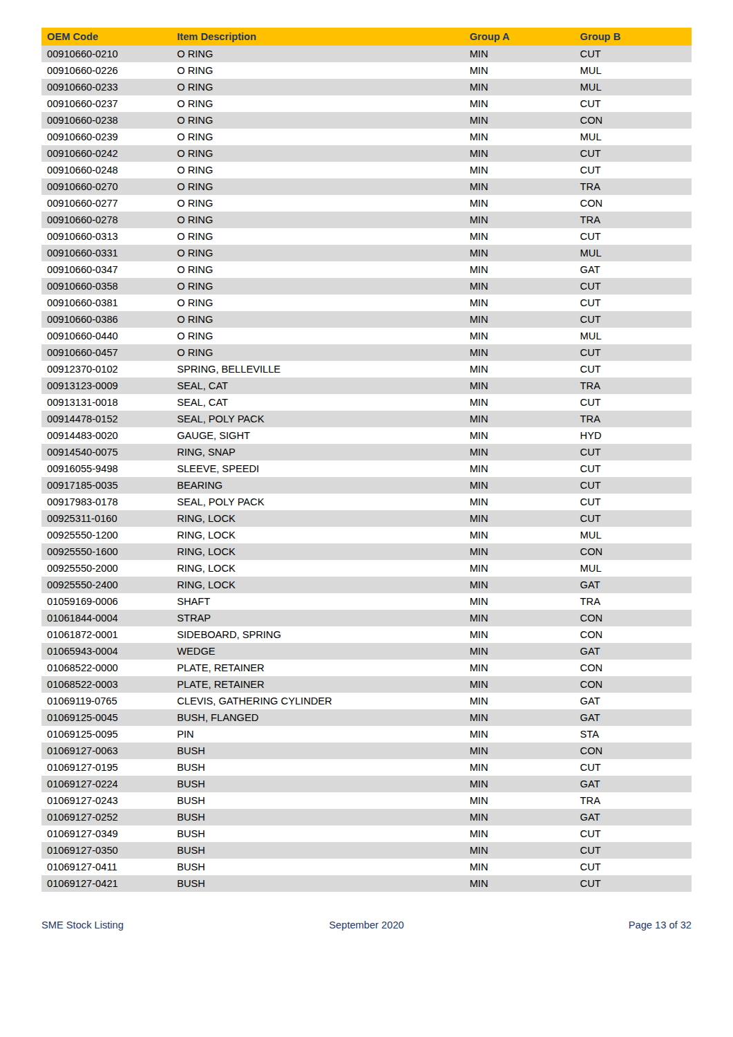| OEM Code | Item Description | Group A | Group B |
| --- | --- | --- | --- |
| 00910660-0210 | O RING | MIN | CUT |
| 00910660-0226 | O RING | MIN | MUL |
| 00910660-0233 | O RING | MIN | MUL |
| 00910660-0237 | O RING | MIN | CUT |
| 00910660-0238 | O RING | MIN | CON |
| 00910660-0239 | O RING | MIN | MUL |
| 00910660-0242 | O RING | MIN | CUT |
| 00910660-0248 | O RING | MIN | CUT |
| 00910660-0270 | O RING | MIN | TRA |
| 00910660-0277 | O RING | MIN | CON |
| 00910660-0278 | O RING | MIN | TRA |
| 00910660-0313 | O RING | MIN | CUT |
| 00910660-0331 | O RING | MIN | MUL |
| 00910660-0347 | O RING | MIN | GAT |
| 00910660-0358 | O RING | MIN | CUT |
| 00910660-0381 | O RING | MIN | CUT |
| 00910660-0386 | O RING | MIN | CUT |
| 00910660-0440 | O RING | MIN | MUL |
| 00910660-0457 | O RING | MIN | CUT |
| 00912370-0102 | SPRING, BELLEVILLE | MIN | CUT |
| 00913123-0009 | SEAL, CAT | MIN | TRA |
| 00913131-0018 | SEAL, CAT | MIN | CUT |
| 00914478-0152 | SEAL, POLY PACK | MIN | TRA |
| 00914483-0020 | GAUGE, SIGHT | MIN | HYD |
| 00914540-0075 | RING, SNAP | MIN | CUT |
| 00916055-9498 | SLEEVE, SPEEDI | MIN | CUT |
| 00917185-0035 | BEARING | MIN | CUT |
| 00917983-0178 | SEAL, POLY PACK | MIN | CUT |
| 00925311-0160 | RING, LOCK | MIN | CUT |
| 00925550-1200 | RING, LOCK | MIN | MUL |
| 00925550-1600 | RING, LOCK | MIN | CON |
| 00925550-2000 | RING, LOCK | MIN | MUL |
| 00925550-2400 | RING, LOCK | MIN | GAT |
| 01059169-0006 | SHAFT | MIN | TRA |
| 01061844-0004 | STRAP | MIN | CON |
| 01061872-0001 | SIDEBOARD, SPRING | MIN | CON |
| 01065943-0004 | WEDGE | MIN | GAT |
| 01068522-0000 | PLATE, RETAINER | MIN | CON |
| 01068522-0003 | PLATE, RETAINER | MIN | CON |
| 01069119-0765 | CLEVIS, GATHERING CYLINDER | MIN | GAT |
| 01069125-0045 | BUSH, FLANGED | MIN | GAT |
| 01069125-0095 | PIN | MIN | STA |
| 01069127-0063 | BUSH | MIN | CON |
| 01069127-0195 | BUSH | MIN | CUT |
| 01069127-0224 | BUSH | MIN | GAT |
| 01069127-0243 | BUSH | MIN | TRA |
| 01069127-0252 | BUSH | MIN | GAT |
| 01069127-0349 | BUSH | MIN | CUT |
| 01069127-0350 | BUSH | MIN | CUT |
| 01069127-0411 | BUSH | MIN | CUT |
| 01069127-0421 | BUSH | MIN | CUT |
SME Stock Listing September 2020 Page 13 of 32